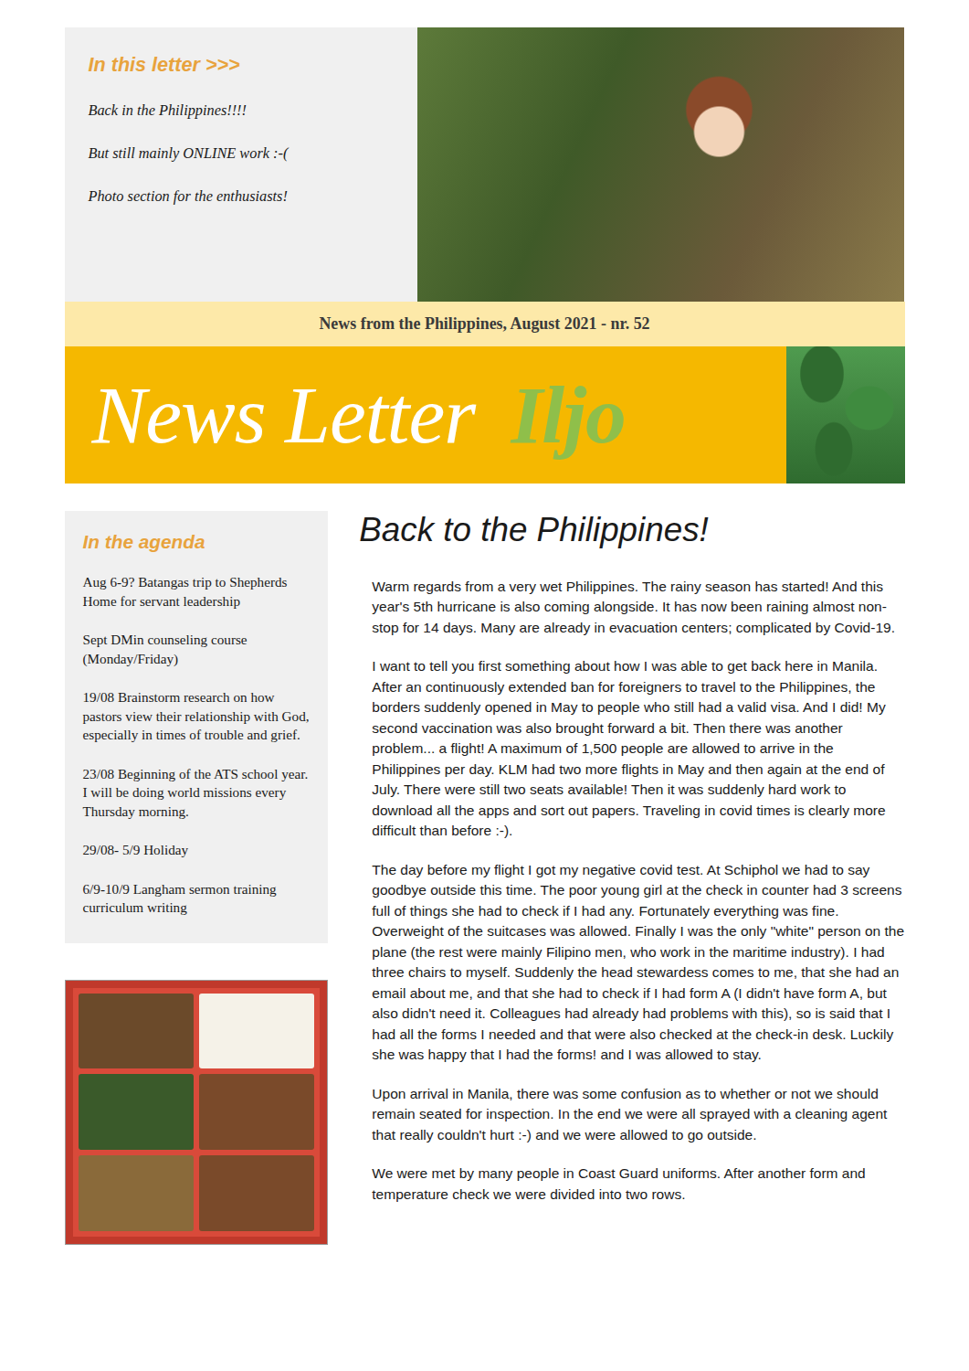In this letter >>>
Back in the Philippines!!!!
But still mainly ONLINE work :-(
Photo section for the enthusiasts!
News from the Philippines, August 2021 - nr. 52
News Letter Iljo
In the agenda
Aug 6-9? Batangas trip to Shepherds Home for servant leadership
Sept DMin counseling course (Monday/Friday)
19/08 Brainstorm research on how pastors view their relationship with God, especially in times of trouble and grief.
23/08 Beginning of the ATS school year. I will be doing world missions every Thursday morning.
29/08- 5/9 Holiday
6/9-10/9 Langham sermon training curriculum writing
Back to the Philippines!
Warm regards from a very wet Philippines. The rainy season has started! And this year's 5th hurricane is also coming alongside. It has now been raining almost non-stop for 14 days. Many are already in evacuation centers; complicated by Covid-19.
I want to tell you first something about how I was able to get back here in Manila. After an continuously extended ban for foreigners to travel to the Philippines, the borders suddenly opened in May to people who still had a valid visa. And I did! My second vaccination was also brought forward a bit. Then there was another problem... a flight! A maximum of 1,500 people are allowed to arrive in the Philippines per day. KLM had two more flights in May and then again at the end of July. There were still two seats available! Then it was suddenly hard work to download all the apps and sort out papers. Traveling in covid times is clearly more difficult than before :-).
The day before my flight I got my negative covid test. At Schiphol we had to say goodbye outside this time. The poor young girl at the check in counter had 3 screens full of things she had to check if I had any. Fortunately everything was fine. Overweight of the suitcases was allowed. Finally I was the only "white" person on the plane (the rest were mainly Filipino men, who work in the maritime industry). I had three chairs to myself. Suddenly the head stewardess comes to me, that she had an email about me, and that she had to check if I had form A (I didn't have form A, but also didn't need it. Colleagues had already had problems with this), so is said that I had all the forms I needed and that were also checked at the check-in desk. Luckily she was happy that I had the forms! and I was allowed to stay.
Upon arrival in Manila, there was some confusion as to whether or not we should remain seated for inspection. In the end we were all sprayed with a cleaning agent that really couldn't hurt :-) and we were allowed to go outside.
We were met by many people in Coast Guard uniforms. After another form and temperature check we were divided into two rows.